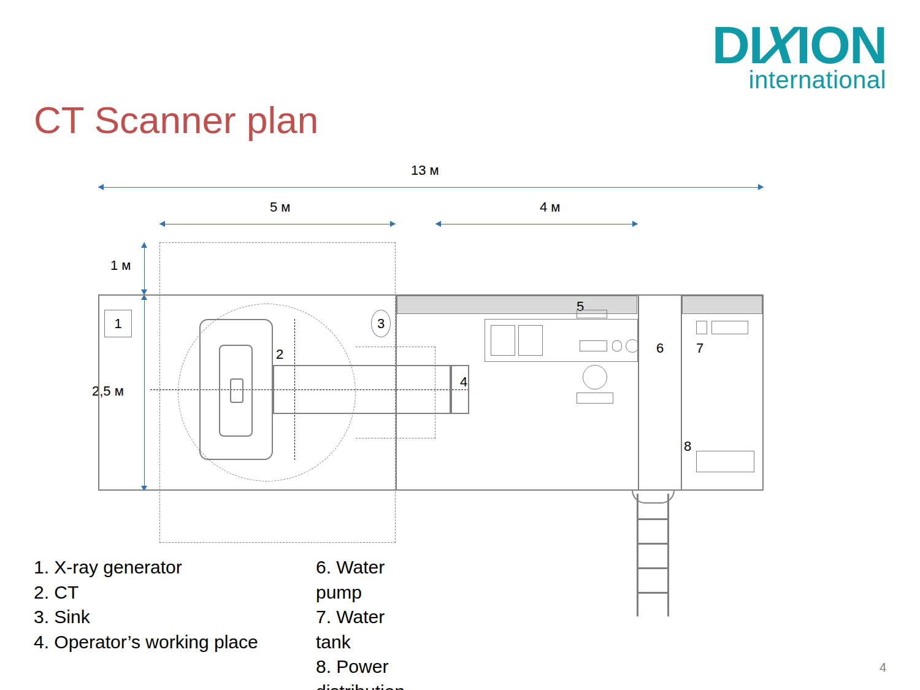DIXION
international
CT Scanner plan
13 м
5 м
4 м
1 м
2,5 м
1
2
3
4
5
6
7
8
1. X-ray generator
2. CT
3. Sink
4. Operator’s working place
6. Water pump
7. Water tank
8. Power distribution box
4